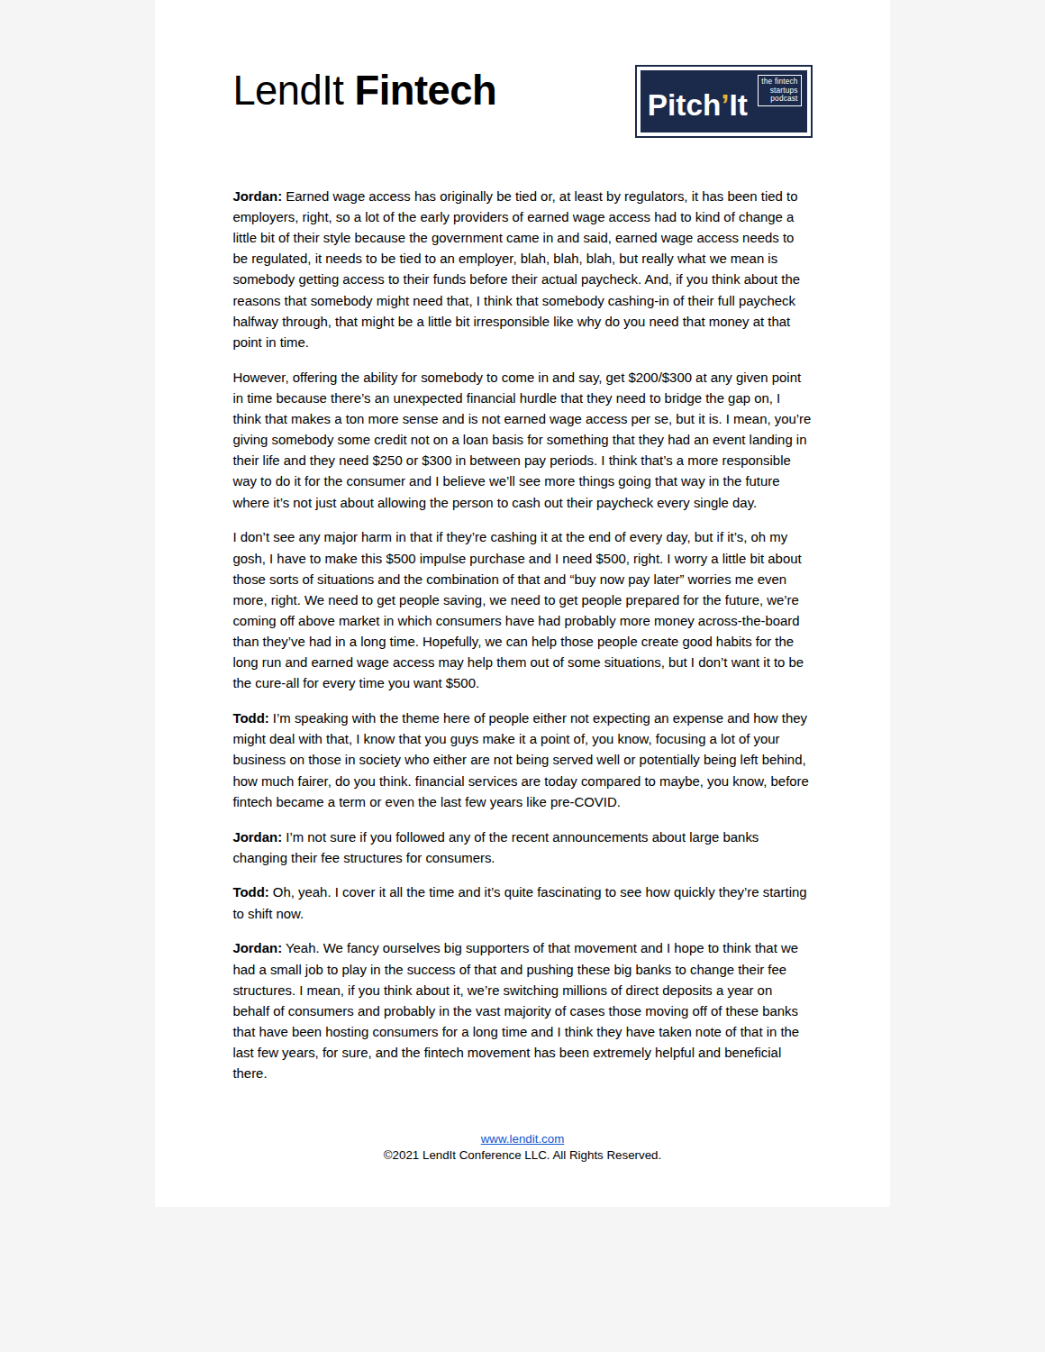LendIt Fintech
the fintech
startups
podcast
Pitch’It
Jordan: Earned wage access has originally be tied or, at least by regulators, it has been tied to employers, right, so a lot of the early providers of earned wage access had to kind of change a little bit of their style because the government came in and said, earned wage access needs to be regulated, it needs to be tied to an employer, blah, blah, blah, but really what we mean is somebody getting access to their funds before their actual paycheck. And, if you think about the reasons that somebody might need that, I think that somebody cashing-in of their full paycheck halfway through, that might be a little bit irresponsible like why do you need that money at that point in time.
However, offering the ability for somebody to come in and say, get $200/$300 at any given point in time because there’s an unexpected financial hurdle that they need to bridge the gap on, I think that makes a ton more sense and is not earned wage access per se, but it is. I mean, you’re giving somebody some credit not on a loan basis for something that they had an event landing in their life and they need $250 or $300 in between pay periods. I think that’s a more responsible way to do it for the consumer and I believe we’ll see more things going that way in the future where it’s not just about allowing the person to cash out their paycheck every single day.
I don’t see any major harm in that if they’re cashing it at the end of every day, but if it’s, oh my gosh, I have to make this $500 impulse purchase and I need $500, right. I worry a little bit about those sorts of situations and the combination of that and “buy now pay later” worries me even more, right. We need to get people saving, we need to get people prepared for the future, we’re coming off above market in which consumers have had probably more money across-the-board than they’ve had in a long time. Hopefully, we can help those people create good habits for the long run and earned wage access may help them out of some situations, but I don’t want it to be the cure-all for every time you want $500.
Todd: I’m speaking with the theme here of people either not expecting an expense and how they might deal with that, I know that you guys make it a point of, you know, focusing a lot of your business on those in society who either are not being served well or potentially being left behind, how much fairer, do you think. financial services are today compared to maybe, you know, before fintech became a term or even the last few years like pre-COVID.
Jordan: I’m not sure if you followed any of the recent announcements about large banks changing their fee structures for consumers.
Todd: Oh, yeah. I cover it all the time and it’s quite fascinating to see how quickly they’re starting to shift now.
Jordan: Yeah. We fancy ourselves big supporters of that movement and I hope to think that we had a small job to play in the success of that and pushing these big banks to change their fee structures. I mean, if you think about it, we’re switching millions of direct deposits a year on behalf of consumers and probably in the vast majority of cases those moving off of these banks that have been hosting consumers for a long time and I think they have taken note of that in the last few years, for sure, and the fintech movement has been extremely helpful and beneficial there.
www.lendit.com
©2021 LendIt Conference LLC. All Rights Reserved.